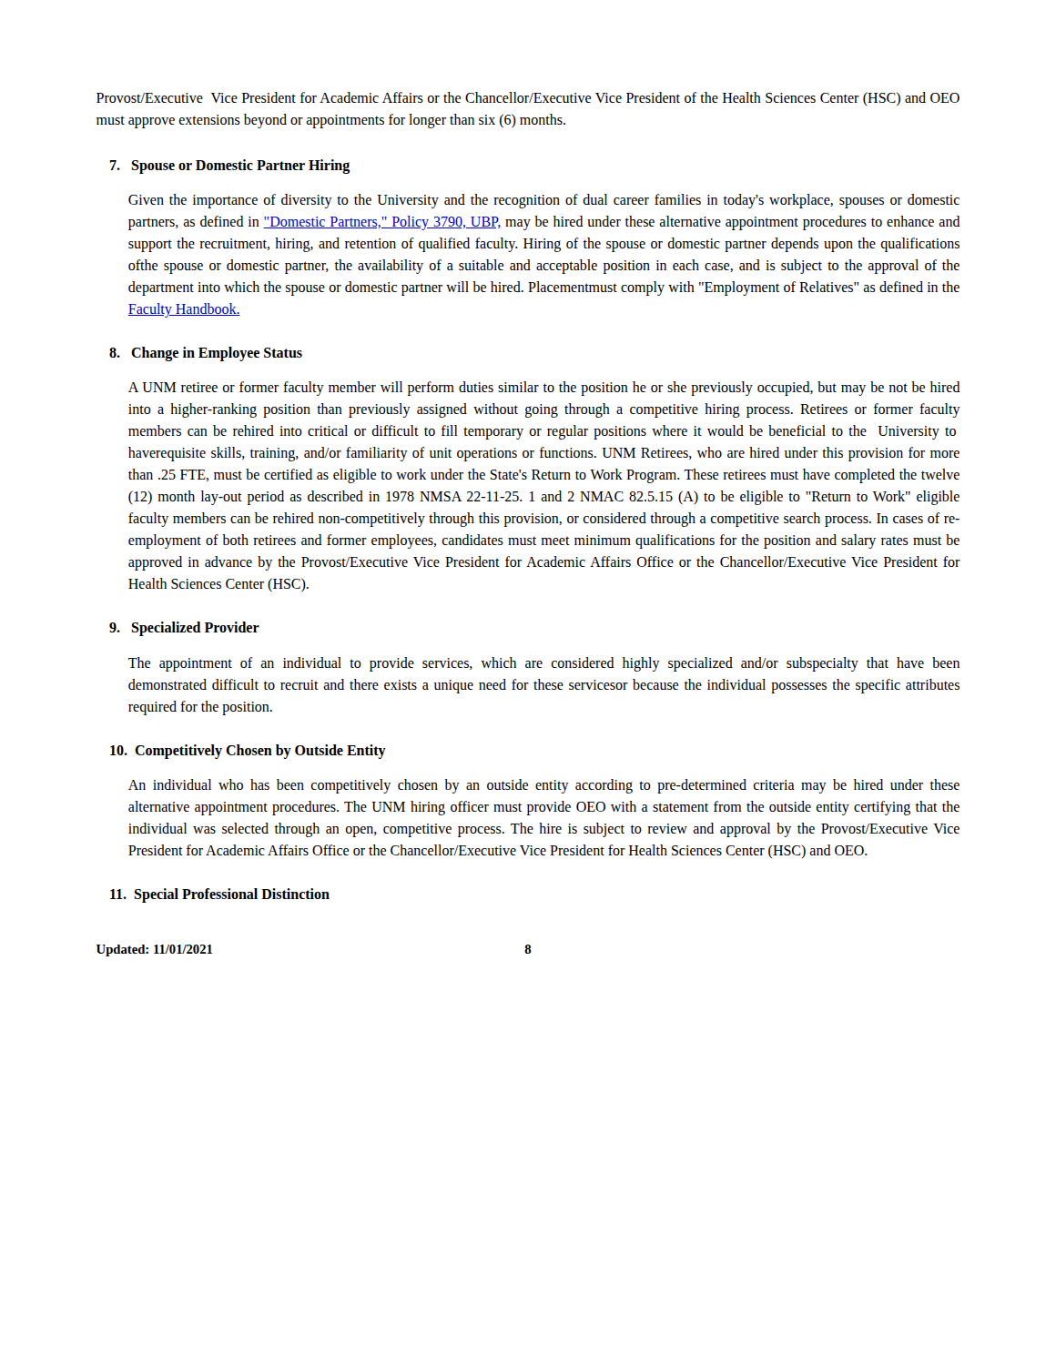Provost/Executive Vice President for Academic Affairs or the Chancellor/Executive Vice President of the Health Sciences Center (HSC) and OEO must approve extensions beyond or appointments for longer than six (6) months.
7. Spouse or Domestic Partner Hiring
Given the importance of diversity to the University and the recognition of dual career families in today's workplace, spouses or domestic partners, as defined in "Domestic Partners," Policy 3790, UBP, may be hired under these alternative appointment procedures to enhance and support the recruitment, hiring, and retention of qualified faculty. Hiring of the spouse or domestic partner depends upon the qualifications ofthe spouse or domestic partner, the availability of a suitable and acceptable position in each case, and is subject to the approval of the department into which the spouse or domestic partner will be hired. Placementmust comply with "Employment of Relatives" as defined in the Faculty Handbook.
8. Change in Employee Status
A UNM retiree or former faculty member will perform duties similar to the position he or she previously occupied, but may be not be hired into a higher-ranking position than previously assigned without going through a competitive hiring process. Retirees or former faculty members can be rehired into critical or difficult to fill temporary or regular positions where it would be beneficial to the University to haverequisite skills, training, and/or familiarity of unit operations or functions. UNM Retirees, who are hired under this provision for more than .25 FTE, must be certified as eligible to work under the State's Return to Work Program. These retirees must have completed the twelve (12) month lay-out period as described in 1978 NMSA 22-11-25. 1 and 2 NMAC 82.5.15 (A) to be eligible to "Return to Work" eligible faculty members can be rehired non-competitively through this provision, or considered through a competitive search process. In cases of re-employment of both retirees and former employees, candidates must meet minimum qualifications for the position and salary rates must be approved in advance by the Provost/Executive Vice President for Academic Affairs Office or the Chancellor/Executive Vice President for Health Sciences Center (HSC).
9. Specialized Provider
The appointment of an individual to provide services, which are considered highly specialized and/or subspecialty that have been demonstrated difficult to recruit and there exists a unique need for these servicesor because the individual possesses the specific attributes required for the position.
10. Competitively Chosen by Outside Entity
An individual who has been competitively chosen by an outside entity according to pre-determined criteria may be hired under these alternative appointment procedures. The UNM hiring officer must provide OEO with a statement from the outside entity certifying that the individual was selected through an open, competitive process. The hire is subject to review and approval by the Provost/Executive Vice President for Academic Affairs Office or the Chancellor/Executive Vice President for Health Sciences Center (HSC) and OEO.
11. Special Professional Distinction
Updated: 11/01/2021 8